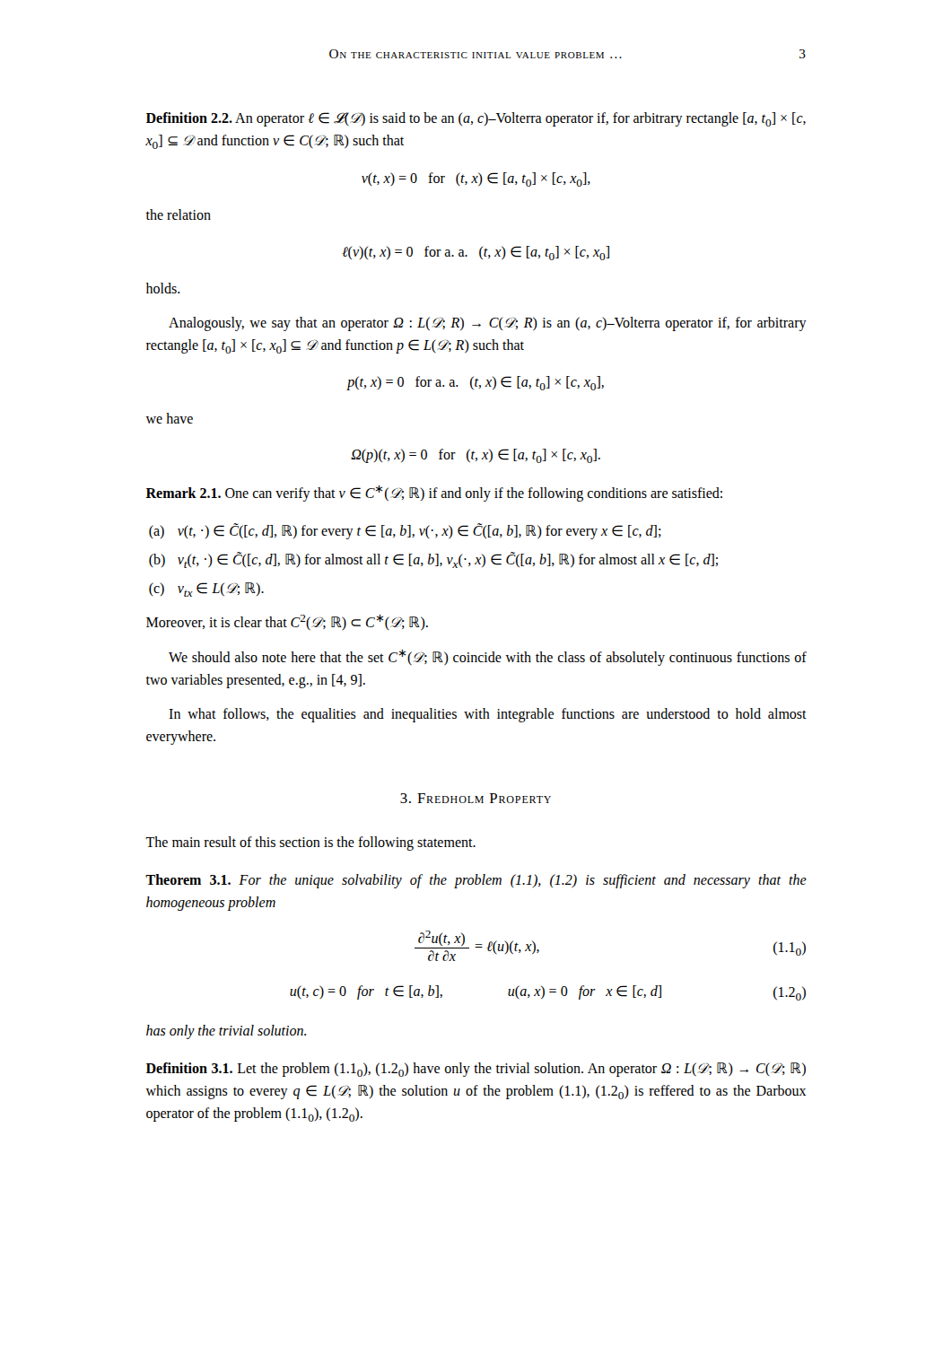On the characteristic initial value problem … 3
Definition 2.2. An operator ℓ ∈ 𝓛(𝒟) is said to be an (a, c)–Volterra operator if, for arbitrary rectangle [a, t0] × [c, x0] ⊆ 𝒟 and function v ∈ C(𝒟; ℝ) such that
v(t, x) = 0 for (t, x) ∈ [a, t0] × [c, x0],
the relation
ℓ(v)(t, x) = 0 for a. a. (t, x) ∈ [a, t0] × [c, x0]
holds.
Analogously, we say that an operator Ω : L(𝒟; R) → C(𝒟; R) is an (a, c)–Volterra operator if, for arbitrary rectangle [a, t0] × [c, x0] ⊆ 𝒟 and function p ∈ L(𝒟; R) such that
p(t, x) = 0 for a. a. (t, x) ∈ [a, t0] × [c, x0],
we have
Ω(p)(t, x) = 0 for (t, x) ∈ [a, t0] × [c, x0].
Remark 2.1. One can verify that v ∈ C∗(𝒟; ℝ) if and only if the following conditions are satisfied:
(a) v(t, ·) ∈ C̃([c, d], ℝ) for every t ∈ [a, b], v(·, x) ∈ C̃([a, b], ℝ) for every x ∈ [c, d];
(b) vt(t, ·) ∈ C̃([c, d], ℝ) for almost all t ∈ [a, b], vx(·, x) ∈ C̃([a, b], ℝ) for almost all x ∈ [c, d];
(c) vtx ∈ L(𝒟; ℝ).
Moreover, it is clear that C2(𝒟; ℝ) ⊂ C∗(𝒟; ℝ).
We should also note here that the set C∗(𝒟; ℝ) coincide with the class of absolutely continuous functions of two variables presented, e.g., in [4, 9].
In what follows, the equalities and inequalities with integrable functions are understood to hold almost everywhere.
3. Fredholm Property
The main result of this section is the following statement.
Theorem 3.1. For the unique solvability of the problem (1.1), (1.2) is sufficient and necessary that the homogeneous problem
∂2u(t, x) ∂t ∂x = ℓ(u)(t, x), (1.10)
u(t, c) = 0 for t ∈ [a, b], u(a, x) = 0 for x ∈ [c, d] (1.20)
has only the trivial solution.
Definition 3.1. Let the problem (1.10), (1.20) have only the trivial solution. An operator Ω : L(𝒟; ℝ) → C(𝒟; ℝ) which assigns to everey q ∈ L(𝒟; ℝ) the solution u of the problem (1.1), (1.20) is reffered to as the Darboux operator of the problem (1.10), (1.20).